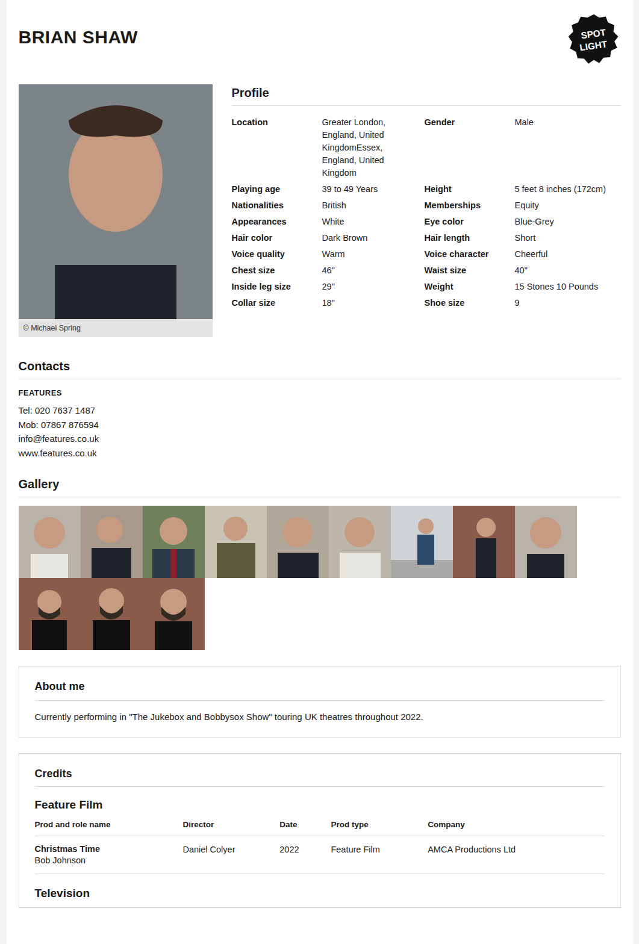Brian Shaw
SPOT LIGHT
© Michael Spring
Profile
| Location | Greater London, England, United KingdomEssex, England, United Kingdom | Gender | Male |
| Playing age | 39 to 49 Years | Height | 5 feet 8 inches (172cm) |
| Nationalities | British | Memberships | Equity |
| Appearances | White | Eye color | Blue-Grey |
| Hair color | Dark Brown | Hair length | Short |
| Voice quality | Warm | Voice character | Cheerful |
| Chest size | 46" | Waist size | 40" |
| Inside leg size | 29" | Weight | 15 Stones 10 Pounds |
| Collar size | 18" | Shoe size | 9 |
Contacts
Features
Tel: 020 7637 1487
Mob: 07867 876594
info@features.co.uk
www.features.co.uk
Gallery
About me
Currently performing in "The Jukebox and Bobbysox Show" touring UK theatres throughout 2022.
Credits
Feature Film
| Prod and role name | Director | Date | Prod type | Company |
| --- | --- | --- | --- | --- |
| Christmas Time Bob Johnson | Daniel Colyer | 2022 | Feature Film | AMCA Productions Ltd |
Television